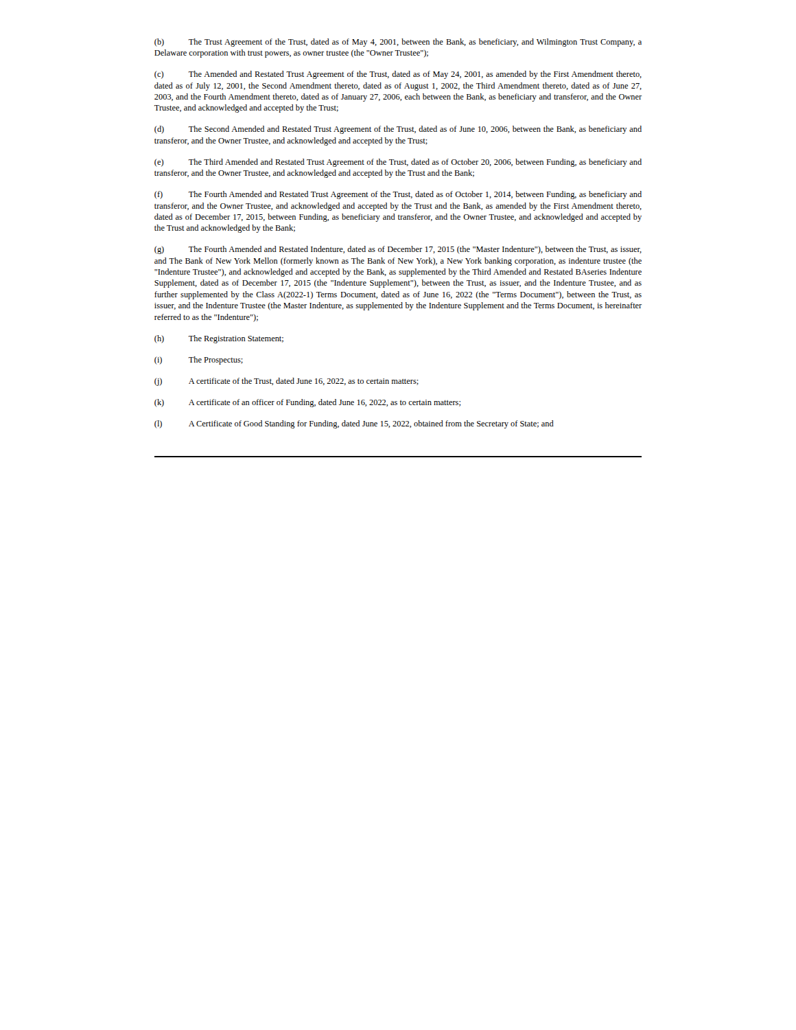(b) The Trust Agreement of the Trust, dated as of May 4, 2001, between the Bank, as beneficiary, and Wilmington Trust Company, a Delaware corporation with trust powers, as owner trustee (the "Owner Trustee");
(c) The Amended and Restated Trust Agreement of the Trust, dated as of May 24, 2001, as amended by the First Amendment thereto, dated as of July 12, 2001, the Second Amendment thereto, dated as of August 1, 2002, the Third Amendment thereto, dated as of June 27, 2003, and the Fourth Amendment thereto, dated as of January 27, 2006, each between the Bank, as beneficiary and transferor, and the Owner Trustee, and acknowledged and accepted by the Trust;
(d) The Second Amended and Restated Trust Agreement of the Trust, dated as of June 10, 2006, between the Bank, as beneficiary and transferor, and the Owner Trustee, and acknowledged and accepted by the Trust;
(e) The Third Amended and Restated Trust Agreement of the Trust, dated as of October 20, 2006, between Funding, as beneficiary and transferor, and the Owner Trustee, and acknowledged and accepted by the Trust and the Bank;
(f) The Fourth Amended and Restated Trust Agreement of the Trust, dated as of October 1, 2014, between Funding, as beneficiary and transferor, and the Owner Trustee, and acknowledged and accepted by the Trust and the Bank, as amended by the First Amendment thereto, dated as of December 17, 2015, between Funding, as beneficiary and transferor, and the Owner Trustee, and acknowledged and accepted by the Trust and acknowledged by the Bank;
(g) The Fourth Amended and Restated Indenture, dated as of December 17, 2015 (the "Master Indenture"), between the Trust, as issuer, and The Bank of New York Mellon (formerly known as The Bank of New York), a New York banking corporation, as indenture trustee (the "Indenture Trustee"), and acknowledged and accepted by the Bank, as supplemented by the Third Amended and Restated BAseries Indenture Supplement, dated as of December 17, 2015 (the "Indenture Supplement"), between the Trust, as issuer, and the Indenture Trustee, and as further supplemented by the Class A(2022-1) Terms Document, dated as of June 16, 2022 (the "Terms Document"), between the Trust, as issuer, and the Indenture Trustee (the Master Indenture, as supplemented by the Indenture Supplement and the Terms Document, is hereinafter referred to as the "Indenture");
(h) The Registration Statement;
(i) The Prospectus;
(j) A certificate of the Trust, dated June 16, 2022, as to certain matters;
(k) A certificate of an officer of Funding, dated June 16, 2022, as to certain matters;
(l) A Certificate of Good Standing for Funding, dated June 15, 2022, obtained from the Secretary of State; and